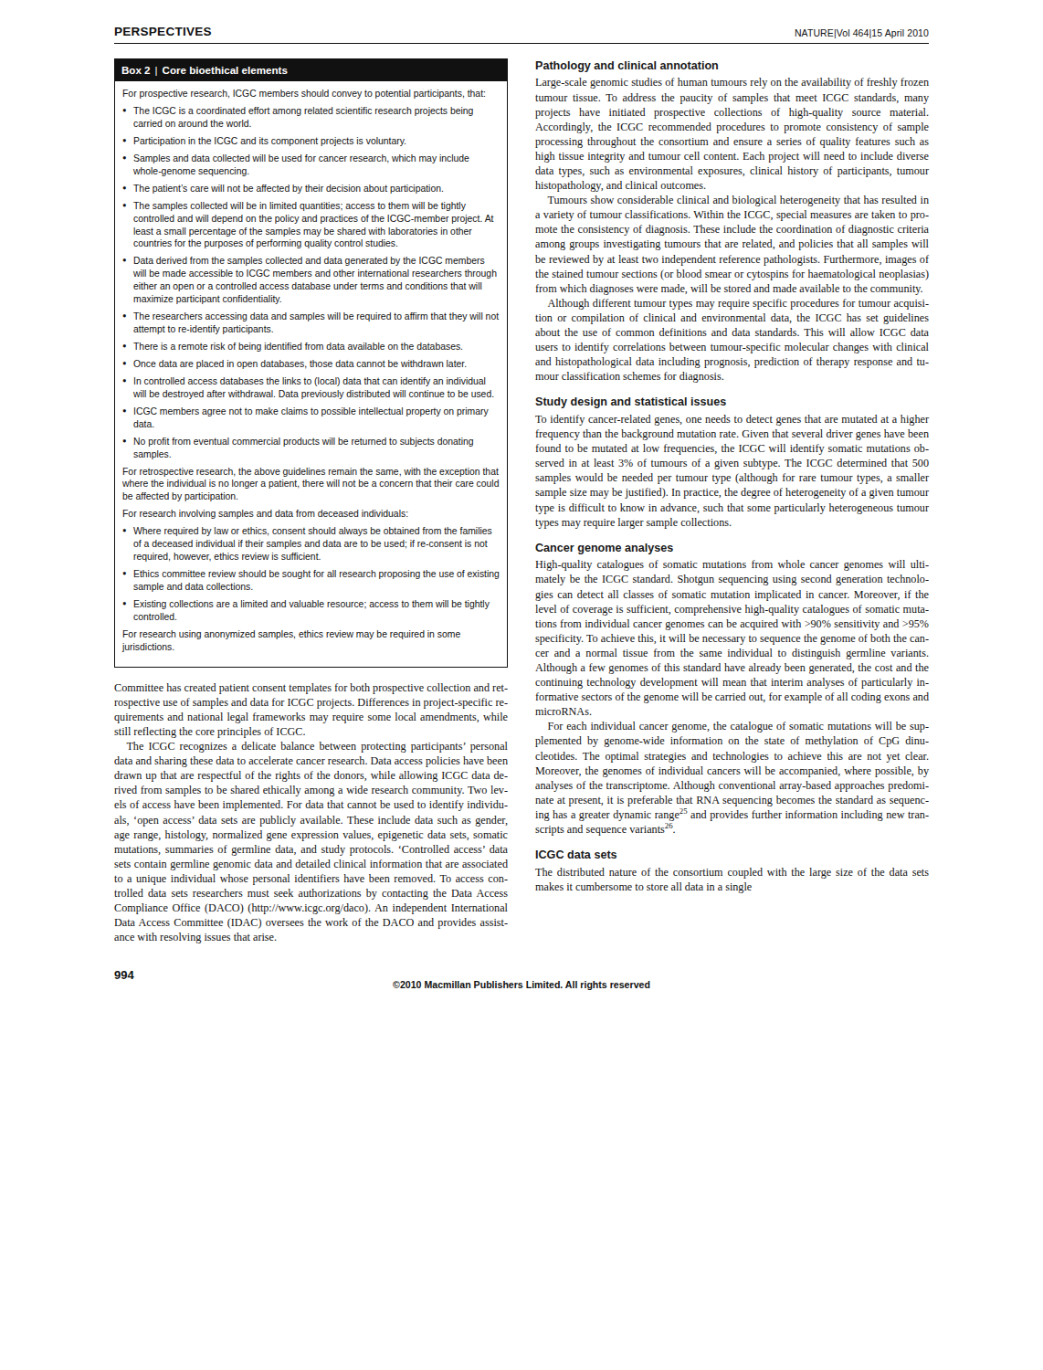PERSPECTIVES
NATURE|Vol 464|15 April 2010
Box 2|Core bioethical elements
For prospective research, ICGC members should convey to potential participants, that:
The ICGC is a coordinated effort among related scientific research projects being carried on around the world.
Participation in the ICGC and its component projects is voluntary.
Samples and data collected will be used for cancer research, which may include whole-genome sequencing.
The patient’s care will not be affected by their decision about participation.
The samples collected will be in limited quantities; access to them will be tightly controlled and will depend on the policy and practices of the ICGC-member project. At least a small percentage of the samples may be shared with laboratories in other countries for the purposes of performing quality control studies.
Data derived from the samples collected and data generated by the ICGC members will be made accessible to ICGC members and other international researchers through either an open or a controlled access database under terms and conditions that will maximize participant confidentiality.
The researchers accessing data and samples will be required to affirm that they will not attempt to re-identify participants.
There is a remote risk of being identified from data available on the databases.
Once data are placed in open databases, those data cannot be withdrawn later.
In controlled access databases the links to (local) data that can identify an individual will be destroyed after withdrawal. Data previously distributed will continue to be used.
ICGC members agree not to make claims to possible intellectual property on primary data.
No profit from eventual commercial products will be returned to subjects donating samples.
For retrospective research, the above guidelines remain the same, with the exception that where the individual is no longer a patient, there will not be a concern that their care could be affected by participation.
For research involving samples and data from deceased individuals:
Where required by law or ethics, consent should always be obtained from the families of a deceased individual if their samples and data are to be used; if re-consent is not required, however, ethics review is sufficient.
Ethics committee review should be sought for all research proposing the use of existing sample and data collections.
Existing collections are a limited and valuable resource; access to them will be tightly controlled.
For research using anonymized samples, ethics review may be required in some jurisdictions.
Committee has created patient consent templates for both prospective collection and retrospective use of samples and data for ICGC projects. Differences in project-specific requirements and national legal frameworks may require some local amendments, while still reflecting the core principles of ICGC.
The ICGC recognizes a delicate balance between protecting participants’ personal data and sharing these data to accelerate cancer research. Data access policies have been drawn up that are respectful of the rights of the donors, while allowing ICGC data derived from samples to be shared ethically among a wide research community. Two levels of access have been implemented. For data that cannot be used to identify individuals, ‘open access’ data sets are publicly available. These include data such as gender, age range, histology, normalized gene expression values, epigenetic data sets, somatic mutations, summaries of germline data, and study protocols. ‘Controlled access’ data sets contain germline genomic data and detailed clinical information that are associated to a unique individual whose personal identifiers have been removed. To access controlled data sets researchers must seek authorizations by contacting the Data Access Compliance Office (DACO) (http://www.icgc.org/daco). An independent International Data Access Committee (IDAC) oversees the work of the DACO and provides assistance with resolving issues that arise.
Pathology and clinical annotation
Large-scale genomic studies of human tumours rely on the availability of freshly frozen tumour tissue. To address the paucity of samples that meet ICGC standards, many projects have initiated prospective collections of high-quality source material. Accordingly, the ICGC recommended procedures to promote consistency of sample processing throughout the consortium and ensure a series of quality features such as high tissue integrity and tumour cell content. Each project will need to include diverse data types, such as environmental exposures, clinical history of participants, tumour histopathology, and clinical outcomes.
Tumours show considerable clinical and biological heterogeneity that has resulted in a variety of tumour classifications. Within the ICGC, special measures are taken to promote the consistency of diagnosis. These include the coordination of diagnostic criteria among groups investigating tumours that are related, and policies that all samples will be reviewed by at least two independent reference pathologists. Furthermore, images of the stained tumour sections (or blood smear or cytospins for haematological neoplasias) from which diagnoses were made, will be stored and made available to the community.
Although different tumour types may require specific procedures for tumour acquisition or compilation of clinical and environmental data, the ICGC has set guidelines about the use of common definitions and data standards. This will allow ICGC data users to identify correlations between tumour-specific molecular changes with clinical and histopathological data including prognosis, prediction of therapy response and tumour classification schemes for diagnosis.
Study design and statistical issues
To identify cancer-related genes, one needs to detect genes that are mutated at a higher frequency than the background mutation rate. Given that several driver genes have been found to be mutated at low frequencies, the ICGC will identify somatic mutations observed in at least 3% of tumours of a given subtype. The ICGC determined that 500 samples would be needed per tumour type (although for rare tumour types, a smaller sample size may be justified). In practice, the degree of heterogeneity of a given tumour type is difficult to know in advance, such that some particularly heterogeneous tumour types may require larger sample collections.
Cancer genome analyses
High-quality catalogues of somatic mutations from whole cancer genomes will ultimately be the ICGC standard. Shotgun sequencing using second generation technologies can detect all classes of somatic mutation implicated in cancer. Moreover, if the level of coverage is sufficient, comprehensive high-quality catalogues of somatic mutations from individual cancer genomes can be acquired with >90% sensitivity and >95% specificity. To achieve this, it will be necessary to sequence the genome of both the cancer and a normal tissue from the same individual to distinguish germline variants. Although a few genomes of this standard have already been generated, the cost and the continuing technology development will mean that interim analyses of particularly informative sectors of the genome will be carried out, for example of all coding exons and microRNAs.
For each individual cancer genome, the catalogue of somatic mutations will be supplemented by genome-wide information on the state of methylation of CpG dinucleotides. The optimal strategies and technologies to achieve this are not yet clear. Moreover, the genomes of individual cancers will be accompanied, where possible, by analyses of the transcriptome. Although conventional array-based approaches predominate at present, it is preferable that RNA sequencing becomes the standard as sequencing has a greater dynamic range25 and provides further information including new transcripts and sequence variants26.
ICGC data sets
The distributed nature of the consortium coupled with the large size of the data sets makes it cumbersome to store all data in a single
994
©2010 Macmillan Publishers Limited. All rights reserved